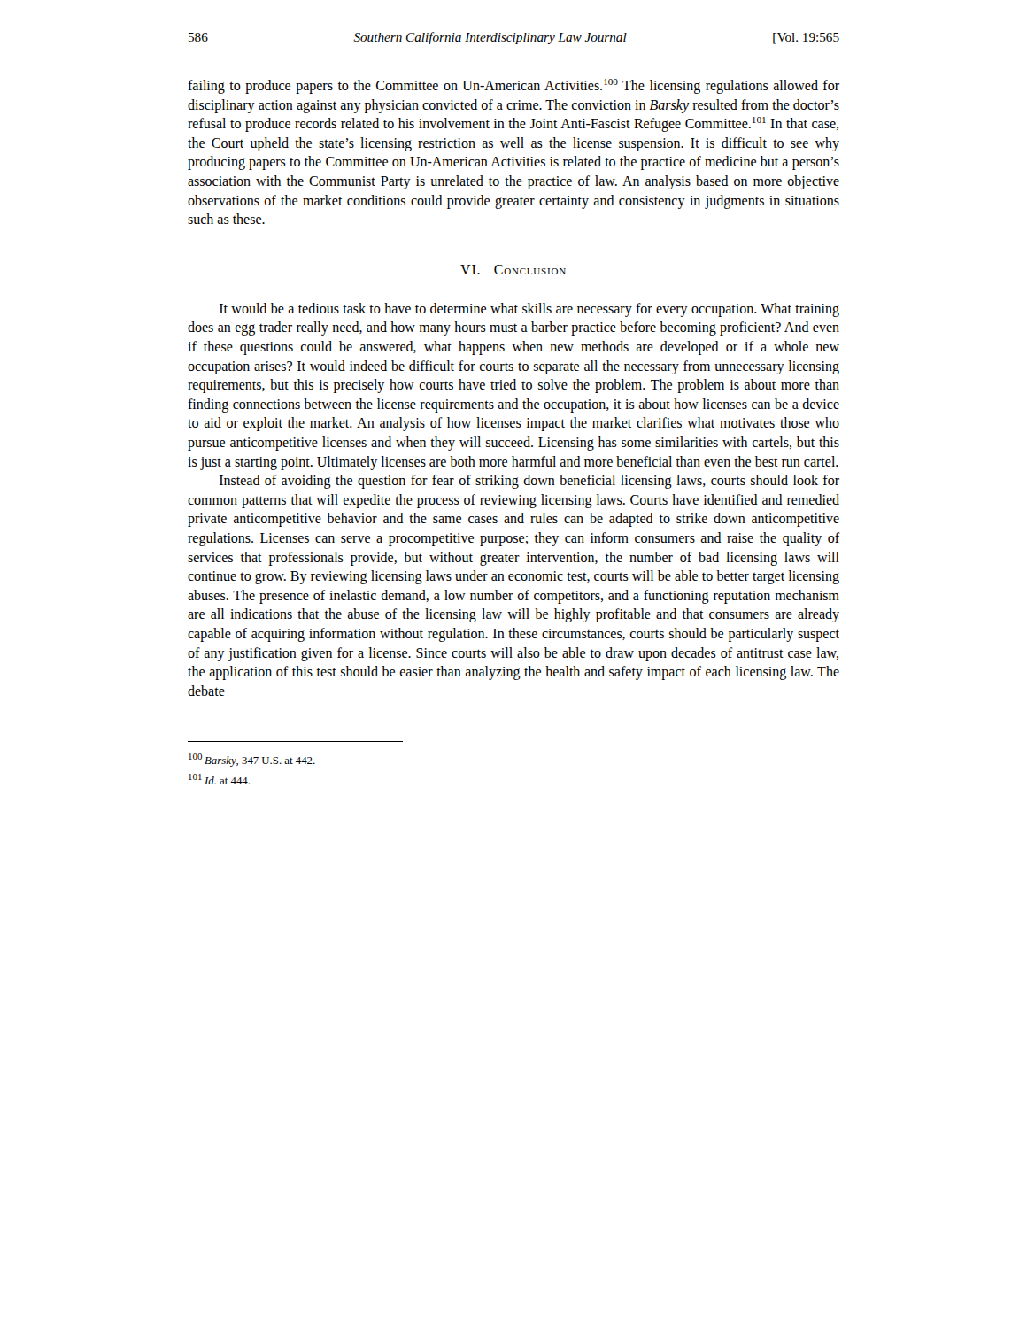586 Southern California Interdisciplinary Law Journal [Vol. 19:565
failing to produce papers to the Committee on Un-American Activities.100 The licensing regulations allowed for disciplinary action against any physician convicted of a crime. The conviction in Barsky resulted from the doctor’s refusal to produce records related to his involvement in the Joint Anti-Fascist Refugee Committee.101 In that case, the Court upheld the state’s licensing restriction as well as the license suspension. It is difficult to see why producing papers to the Committee on Un-American Activities is related to the practice of medicine but a person’s association with the Communist Party is unrelated to the practice of law. An analysis based on more objective observations of the market conditions could provide greater certainty and consistency in judgments in situations such as these.
VI. Conclusion
It would be a tedious task to have to determine what skills are necessary for every occupation. What training does an egg trader really need, and how many hours must a barber practice before becoming proficient? And even if these questions could be answered, what happens when new methods are developed or if a whole new occupation arises? It would indeed be difficult for courts to separate all the necessary from unnecessary licensing requirements, but this is precisely how courts have tried to solve the problem. The problem is about more than finding connections between the license requirements and the occupation, it is about how licenses can be a device to aid or exploit the market. An analysis of how licenses impact the market clarifies what motivates those who pursue anticompetitive licenses and when they will succeed. Licensing has some similarities with cartels, but this is just a starting point. Ultimately licenses are both more harmful and more beneficial than even the best run cartel.
Instead of avoiding the question for fear of striking down beneficial licensing laws, courts should look for common patterns that will expedite the process of reviewing licensing laws. Courts have identified and remedied private anticompetitive behavior and the same cases and rules can be adapted to strike down anticompetitive regulations. Licenses can serve a procompetitive purpose; they can inform consumers and raise the quality of services that professionals provide, but without greater intervention, the number of bad licensing laws will continue to grow. By reviewing licensing laws under an economic test, courts will be able to better target licensing abuses. The presence of inelastic demand, a low number of competitors, and a functioning reputation mechanism are all indications that the abuse of the licensing law will be highly profitable and that consumers are already capable of acquiring information without regulation. In these circumstances, courts should be particularly suspect of any justification given for a license. Since courts will also be able to draw upon decades of antitrust case law, the application of this test should be easier than analyzing the health and safety impact of each licensing law. The debate
100 Barsky, 347 U.S. at 442.
101 Id. at 444.